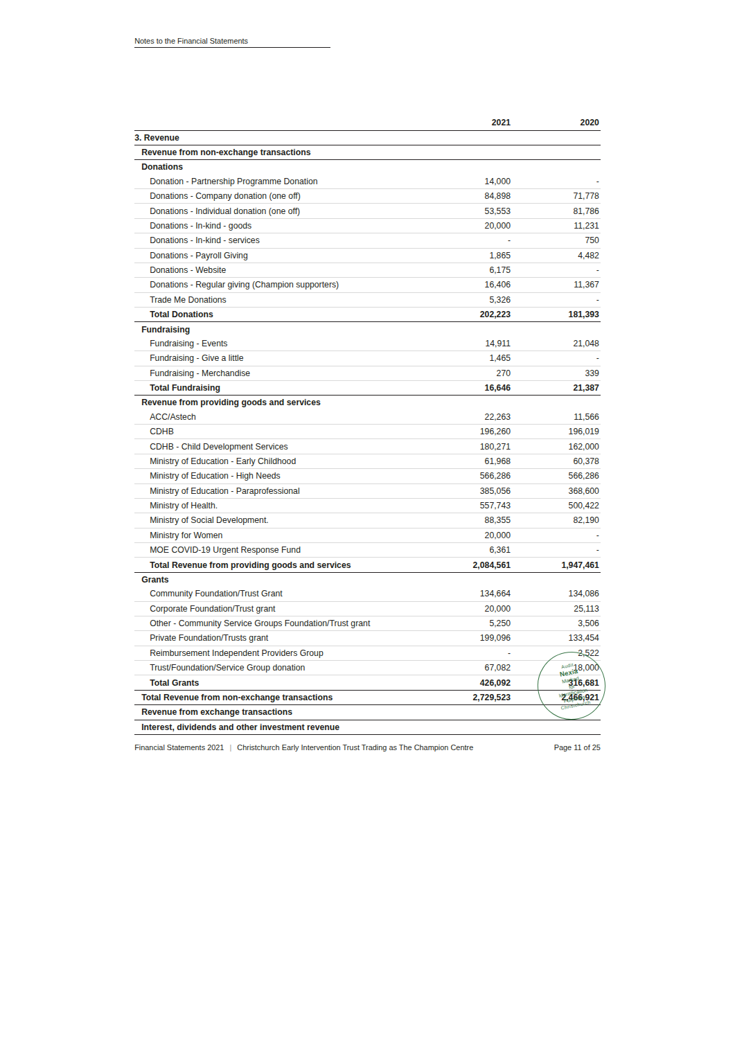Notes to the Financial Statements
| | 2021 | 2020 |
| 3. Revenue |
| Revenue from non-exchange transactions |
| Donations |
| Donation - Partnership Programme Donation | 14,000 | - |
| Donations - Company donation (one off) | 84,898 | 71,778 |
| Donations - Individual donation (one off) | 53,553 | 81,786 |
| Donations - In-kind - goods | 20,000 | 11,231 |
| Donations - In-kind - services | - | 750 |
| Donations - Payroll Giving | 1,865 | 4,482 |
| Donations - Website | 6,175 | - |
| Donations - Regular giving (Champion supporters) | 16,406 | 11,367 |
| Trade Me Donations | 5,326 | - |
| Total Donations | 202,223 | 181,393 |
| Fundraising |
| Fundraising - Events | 14,911 | 21,048 |
| Fundraising - Give a little | 1,465 | - |
| Fundraising - Merchandise | 270 | 339 |
| Total Fundraising | 16,646 | 21,387 |
| Revenue from providing goods and services |
| ACC/Astech | 22,263 | 11,566 |
| CDHB | 196,260 | 196,019 |
| CDHB - Child Development Services | 180,271 | 162,000 |
| Ministry of Education - Early Childhood | 61,968 | 60,378 |
| Ministry of Education - High Needs | 566,286 | 566,286 |
| Ministry of Education - Paraprofessional | 385,056 | 368,600 |
| Ministry of Health. | 557,743 | 500,422 |
| Ministry of Social Development. | 88,355 | 82,190 |
| Ministry for Women | 20,000 | - |
| MOE COVID-19 Urgent Response Fund | 6,361 | - |
| Total Revenue from providing goods and services | 2,084,561 | 1,947,461 |
| Grants |
| Community Foundation/Trust Grant | 134,664 | 134,086 |
| Corporate Foundation/Trust grant | 20,000 | 25,113 |
| Other - Community Service Groups Foundation/Trust grant | 5,250 | 3,506 |
| Private Foundation/Trusts grant | 199,096 | 133,454 |
| Reimbursement Independent Providers Group | - | 2,522 |
| Trust/Foundation/Service Group donation | 67,082 | 18,000 |
| Total Grants | 426,092 | 316,681 |
| Total Revenue from non-exchange transactions | 2,729,523 | 2,466,921 |
| Revenue from exchange transactions |
| Interest, dividends and other investment revenue |
Audit
Nexia
Marked
for
Identification
Purposes
Christchurch
Financial Statements 2021 | Christchurch Early Intervention Trust Trading as The Champion Centre
Page 11 of 25